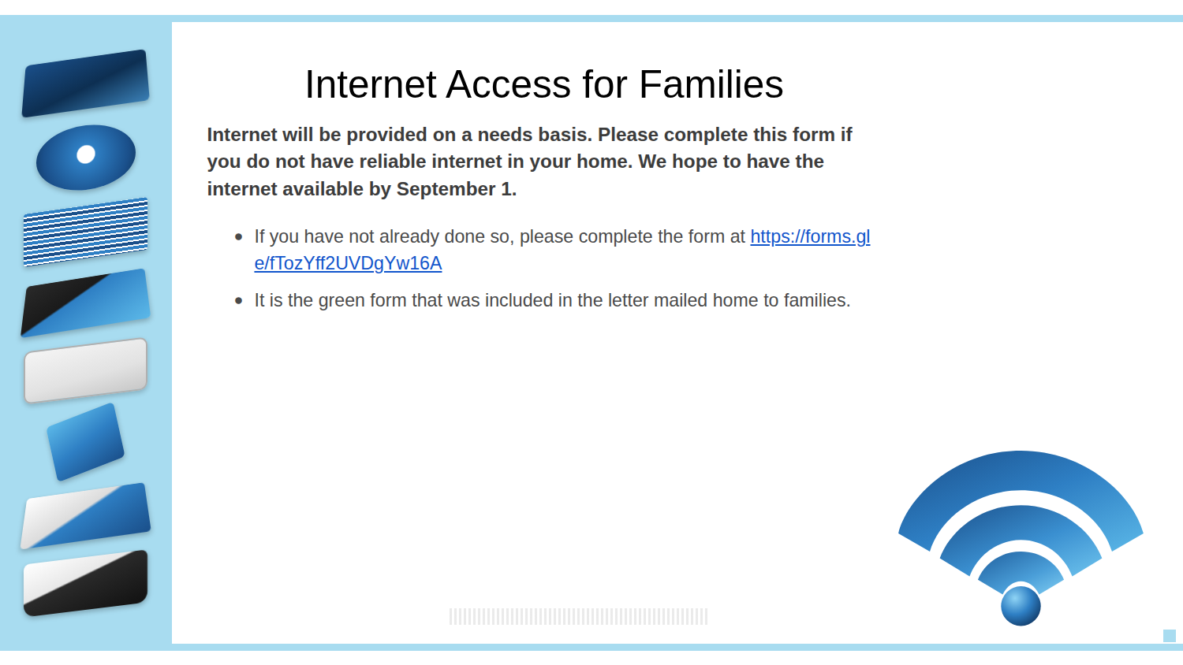Internet Access for Families
Internet will be provided on a needs basis. Please complete this form if you do not have reliable internet in your home. We hope to have the internet available by September 1.
If you have not already done so, please complete the form at https://forms.gle/fTozYff2UVDgYw16A
It is the green form that was included in the letter mailed home to families.